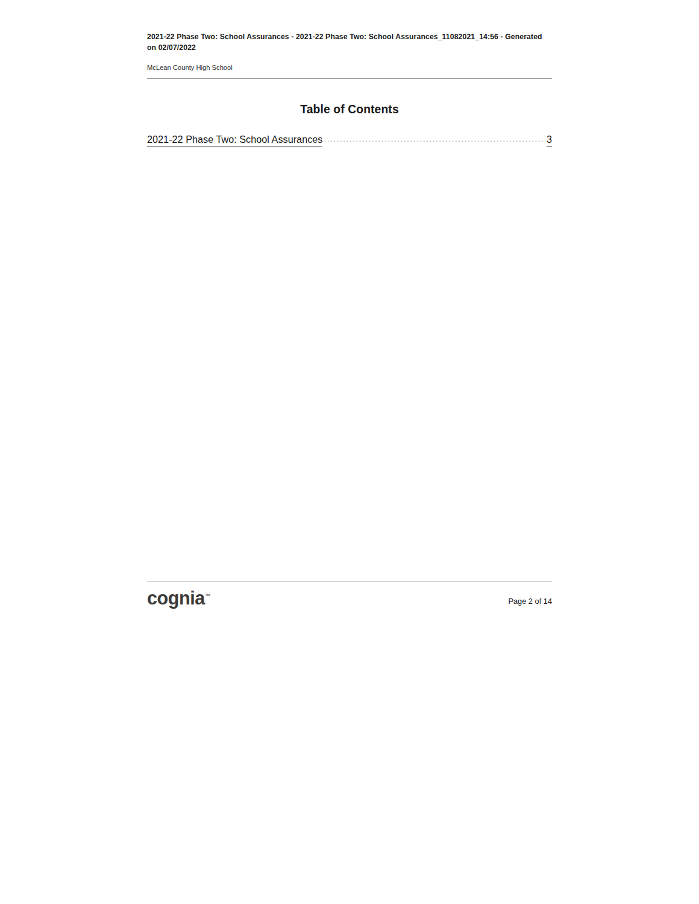2021-22 Phase Two: School Assurances - 2021-22 Phase Two: School Assurances_11082021_14:56 - Generated on 02/07/2022
McLean County High School
Table of Contents
2021-22 Phase Two: School Assurances 3
cognia™
Page 2 of 14